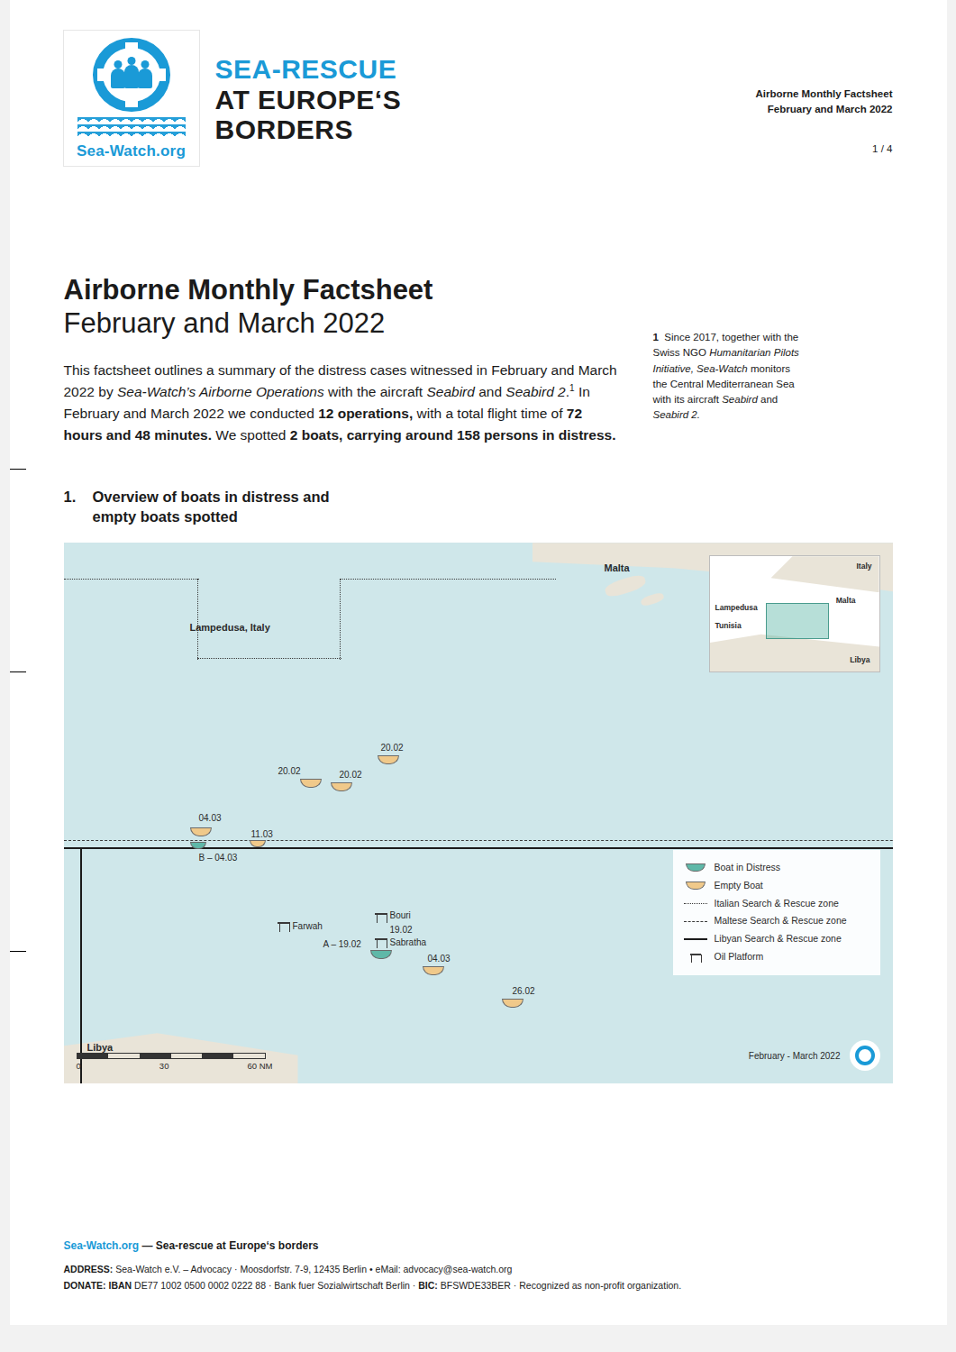Sea-Watch.org
SEA-RESCUE
AT EUROPE‘S
BORDERS
Airborne Monthly Factsheet
February and March 2022
1 / 4
Airborne Monthly Factsheet February and March 2022
This factsheet outlines a summary of the distress cases witnessed in February and March 2022 by Sea-Watch’s Airborne Operations with the aircraft Seabird and Seabird 2.1 In February and March 2022 we conducted 12 operations, with a total flight time of 72 hours and 48 minutes. We spotted 2 boats, carrying around 158 persons in distress.
1. Overview of boats in distress and
empty boats spotted
1 Since 2017, together with the Swiss NGO Humanitarian Pilots Initiative, Sea-Watch monitors the Central Mediterranean Sea with its aircraft Seabird and Seabird 2.
Malta
Lampedusa, Italy
Libya
Italy
Malta
Lampedusa
Tunisia
Libya
Boat in Distress
Empty Boat
Italian Search & Rescue zone
Maltese Search & Rescue zone
Libyan Search & Rescue zone
Oil Platform
20.02
20.02
20.02
04.03
11.03
B – 04.03
Farwah
Bouri
19.02
Sabratha
A – 19.02
04.03
26.02
03060 NM
February - March 2022
Sea-Watch.org — Sea-rescue at Europe‘s borders
ADDRESS: Sea-Watch e.V. – Advocacy · Moosdorfstr. 7-9, 12435 Berlin • eMail: advocacy@sea-watch.org
DONATE: IBAN DE77 1002 0500 0002 0222 88 · Bank fuer Sozialwirtschaft Berlin · BIC: BFSWDE33BER · Recognized as non-profit organization.